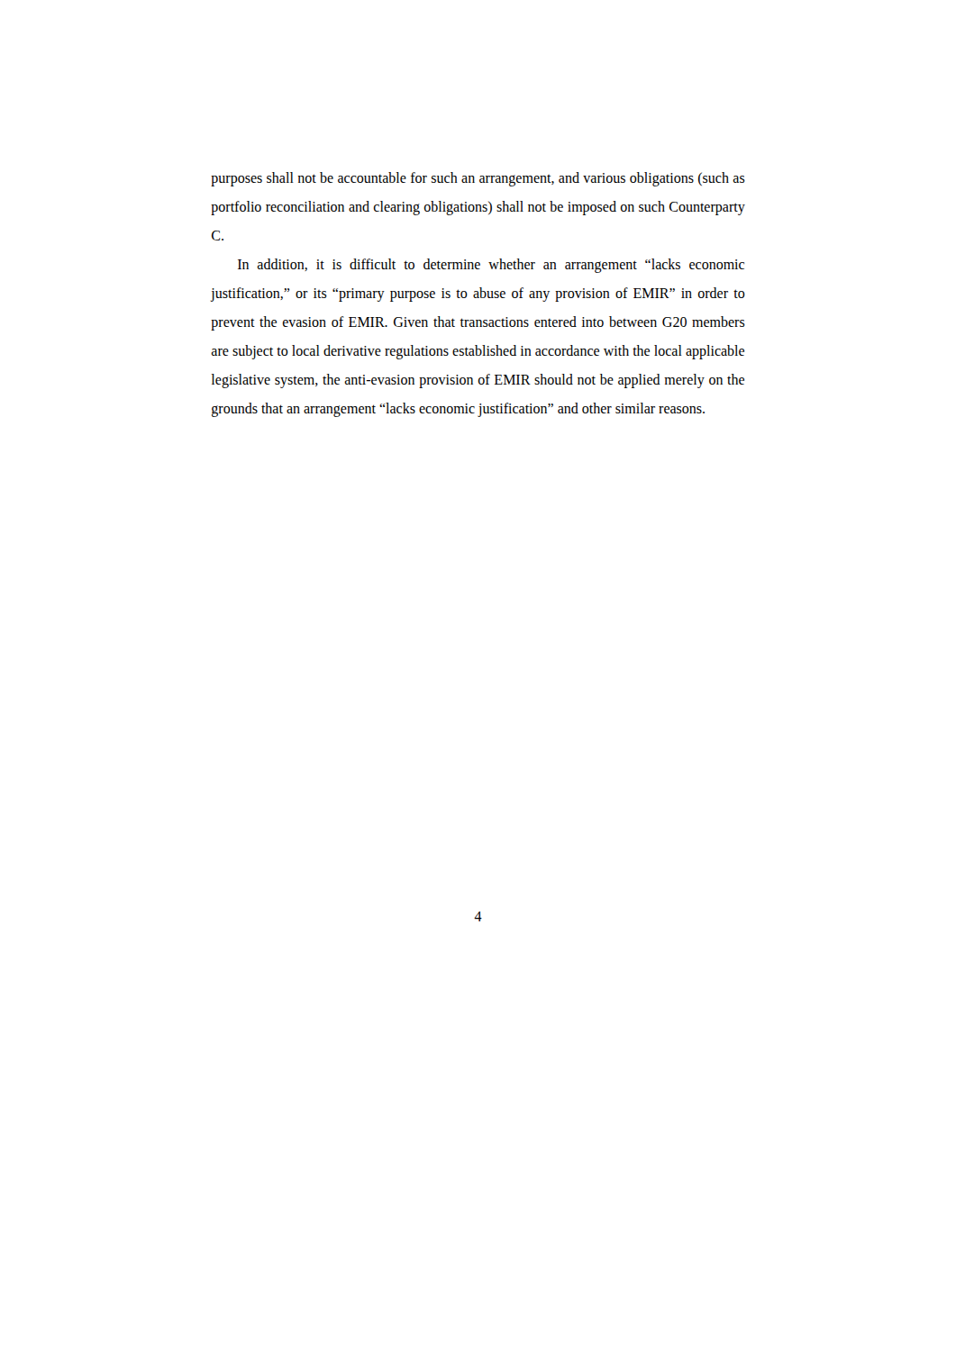purposes shall not be accountable for such an arrangement, and various obligations (such as portfolio reconciliation and clearing obligations) shall not be imposed on such Counterparty C.
In addition, it is difficult to determine whether an arrangement “lacks economic justification,” or its “primary purpose is to abuse of any provision of EMIR” in order to prevent the evasion of EMIR. Given that transactions entered into between G20 members are subject to local derivative regulations established in accordance with the local applicable legislative system, the anti-evasion provision of EMIR should not be applied merely on the grounds that an arrangement “lacks economic justification” and other similar reasons.
4